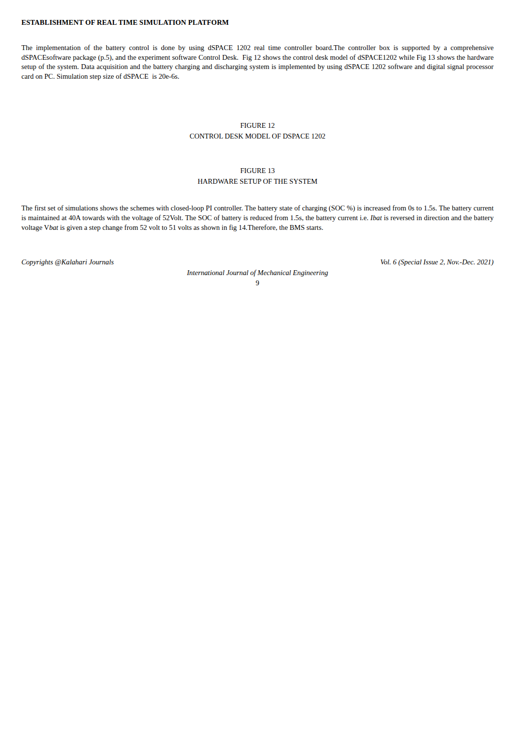Establishment of Real Time Simulation Platform
The implementation of the battery control is done by using dSPACE 1202 real time controller board.The controller box is supported by a comprehensive dSPACEsoftware package (p.5), and the experiment software Control Desk. Fig 12 shows the control desk model of dSPACE1202 while Fig 13 shows the hardware setup of the system. Data acquisition and the battery charging and discharging system is implemented by using dSPACE 1202 software and digital signal processor card on PC. Simulation step size of dSPACE is 20e-6s.
Figure 12 Control Desk Model of dSPACE 1202
Figure 13 Hardware Setup of the System
The first set of simulations shows the schemes with closed-loop PI controller. The battery state of charging (SOC %) is increased from 0s to 1.5s. The battery current is maintained at 40A towards with the voltage of 52Volt. The SOC of battery is reduced from 1.5s, the battery current i.e. Ibat is reversed in direction and the battery voltage Vbat is given a step change from 52 volt to 51 volts as shown in fig 14.Therefore, the BMS starts.
Copyrights @Kalahari Journals Vol. 6 (Special Issue 2, Nov.-Dec. 2021)
International Journal of Mechanical Engineering
9